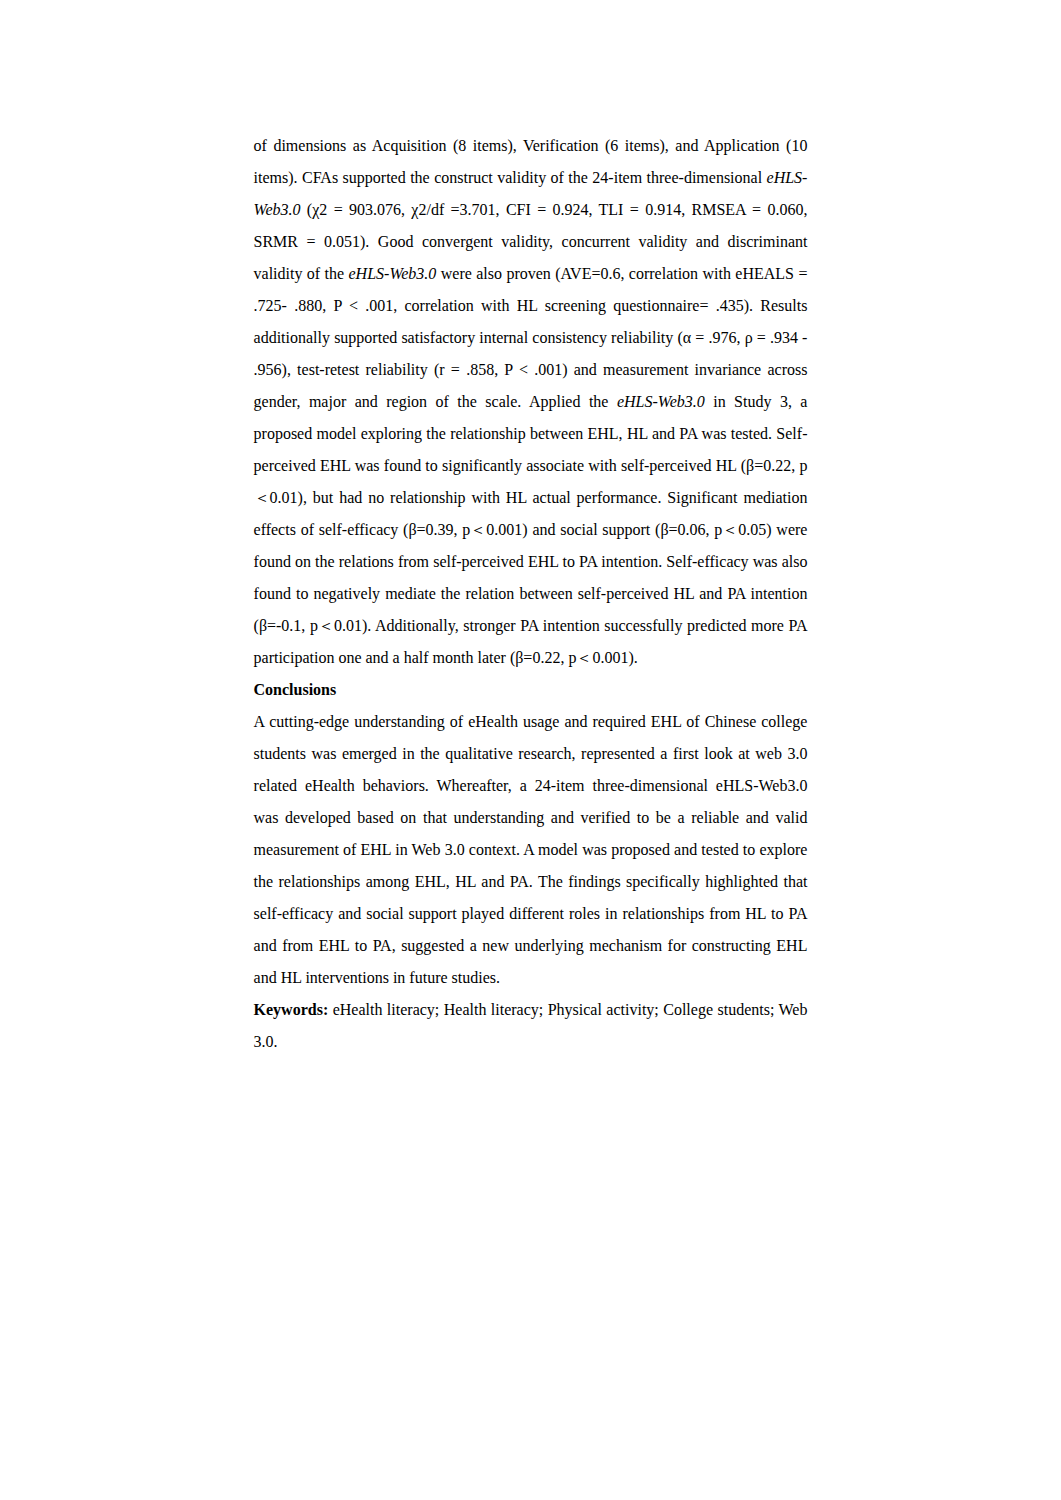of dimensions as Acquisition (8 items), Verification (6 items), and Application (10 items). CFAs supported the construct validity of the 24-item three-dimensional eHLS-Web3.0 (χ2 = 903.076, χ2/df =3.701, CFI = 0.924, TLI = 0.914, RMSEA = 0.060, SRMR = 0.051). Good convergent validity, concurrent validity and discriminant validity of the eHLS-Web3.0 were also proven (AVE=0.6, correlation with eHEALS = .725- .880, P < .001, correlation with HL screening questionnaire= .435). Results additionally supported satisfactory internal consistency reliability (α = .976, ρ = .934 - .956), test-retest reliability (r = .858, P < .001) and measurement invariance across gender, major and region of the scale. Applied the eHLS-Web3.0 in Study 3, a proposed model exploring the relationship between EHL, HL and PA was tested. Self-perceived EHL was found to significantly associate with self-perceived HL (β=0.22, p＜0.01), but had no relationship with HL actual performance. Significant mediation effects of self-efficacy (β=0.39, p＜0.001) and social support (β=0.06, p＜0.05) were found on the relations from self-perceived EHL to PA intention. Self-efficacy was also found to negatively mediate the relation between self-perceived HL and PA intention (β=-0.1, p＜0.01). Additionally, stronger PA intention successfully predicted more PA participation one and a half month later (β=0.22, p＜0.001).
Conclusions
A cutting-edge understanding of eHealth usage and required EHL of Chinese college students was emerged in the qualitative research, represented a first look at web 3.0 related eHealth behaviors. Whereafter, a 24-item three-dimensional eHLS-Web3.0 was developed based on that understanding and verified to be a reliable and valid measurement of EHL in Web 3.0 context. A model was proposed and tested to explore the relationships among EHL, HL and PA. The findings specifically highlighted that self-efficacy and social support played different roles in relationships from HL to PA and from EHL to PA, suggested a new underlying mechanism for constructing EHL and HL interventions in future studies.
Keywords: eHealth literacy; Health literacy; Physical activity; College students; Web 3.0.